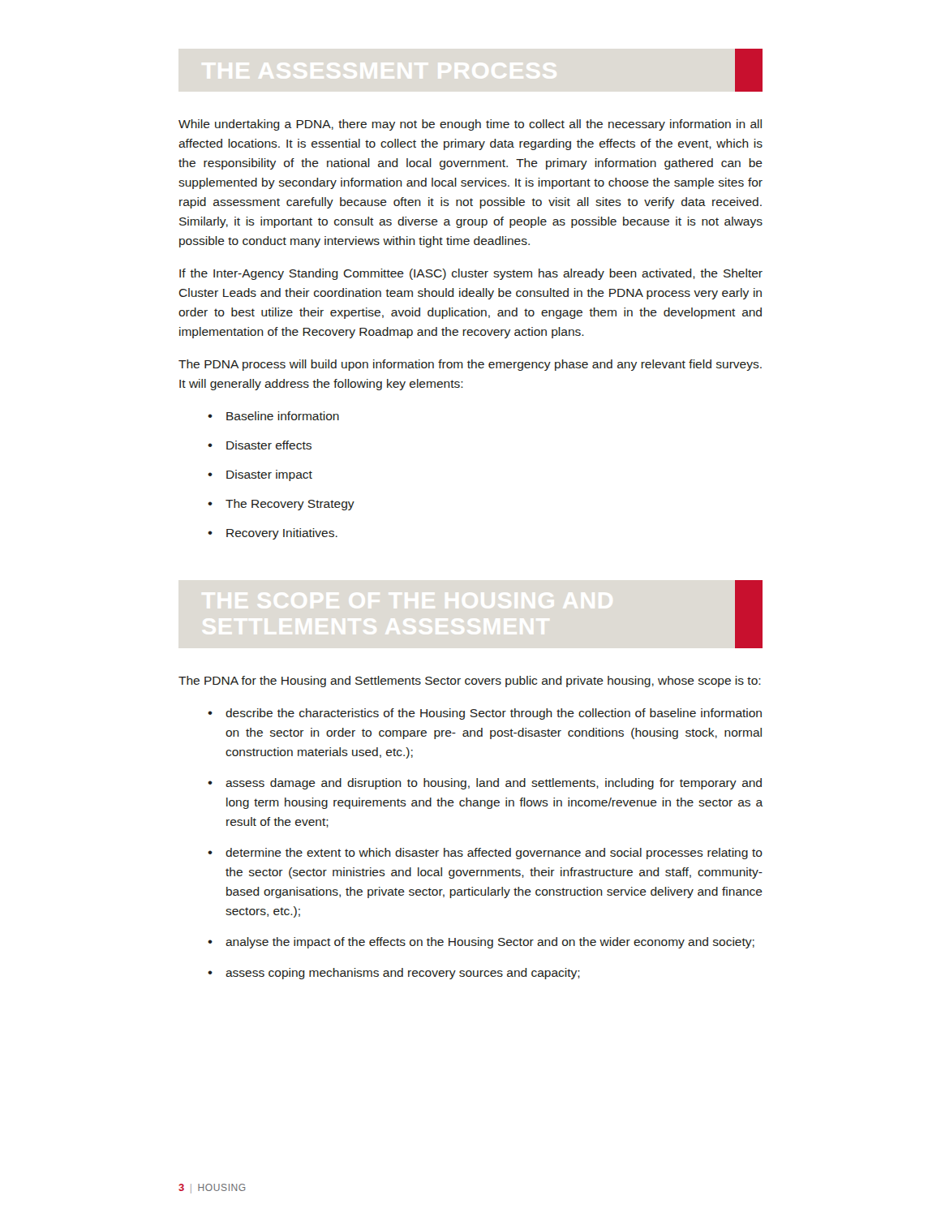The Assessment Process
While undertaking a PDNA, there may not be enough time to collect all the necessary information in all affected locations. It is essential to collect the primary data regarding the effects of the event, which is the responsibility of the national and local government. The primary information gathered can be supplemented by secondary information and local services. It is important to choose the sample sites for rapid assessment carefully because often it is not possible to visit all sites to verify data received. Similarly, it is important to consult as diverse a group of people as possible because it is not always possible to conduct many interviews within tight time deadlines.
If the Inter-Agency Standing Committee (IASC) cluster system has already been activated, the Shelter Cluster Leads and their coordination team should ideally be consulted in the PDNA process very early in order to best utilize their expertise, avoid duplication, and to engage them in the development and implementation of the Recovery Roadmap and the recovery action plans.
The PDNA process will build upon information from the emergency phase and any relevant field surveys. It will generally address the following key elements:
Baseline information
Disaster effects
Disaster impact
The Recovery Strategy
Recovery Initiatives.
The Scope of the Housing and Settlements Assessment
The PDNA for the Housing and Settlements Sector covers public and private housing, whose scope is to:
describe the characteristics of the Housing Sector through the collection of baseline information on the sector in order to compare pre- and post-disaster conditions (housing stock, normal construction materials used, etc.);
assess damage and disruption to housing, land and settlements, including for temporary and long term housing requirements and the change in flows in income/revenue in the sector as a result of the event;
determine the extent to which disaster has affected governance and social processes relating to the sector (sector ministries and local governments, their infrastructure and staff, community-based organisations, the private sector, particularly the construction service delivery and finance sectors, etc.);
analyse the impact of the effects on the Housing Sector and on the wider economy and society;
assess coping mechanisms and recovery sources and capacity;
3|HOUSING